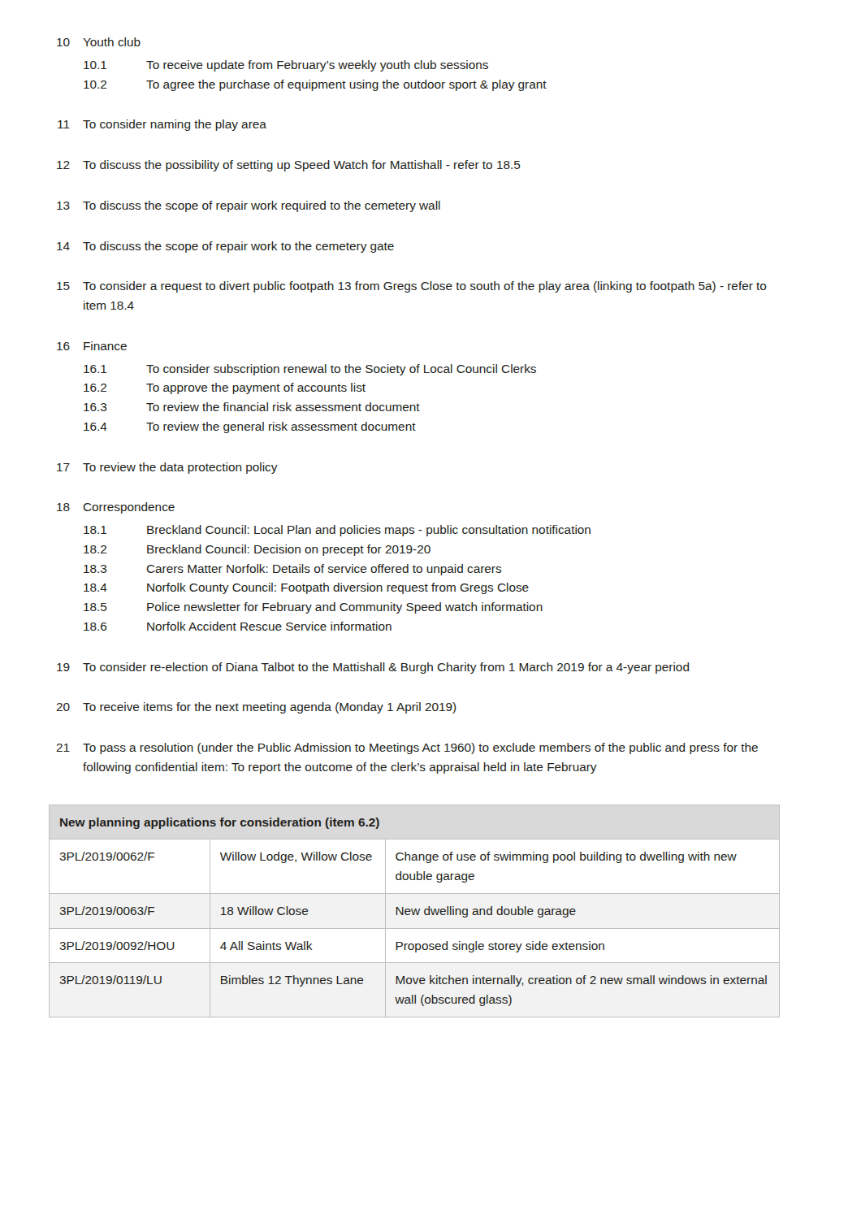Youth club
To receive update from February’s weekly youth club sessions
To agree the purchase of equipment using the outdoor sport & play grant
To consider naming the play area
To discuss the possibility of setting up Speed Watch for Mattishall - refer to 18.5
To discuss the scope of repair work required to the cemetery wall
To discuss the scope of repair work to the cemetery gate
To consider a request to divert public footpath 13 from Gregs Close to south of the play area (linking to footpath 5a) - refer to item 18.4
Finance
To consider subscription renewal to the Society of Local Council Clerks
To approve the payment of accounts list
To review the financial risk assessment document
To review the general risk assessment document
To review the data protection policy
Correspondence
Breckland Council: Local Plan and policies maps - public consultation notification
Breckland Council: Decision on precept for 2019-20
Carers Matter Norfolk: Details of service offered to unpaid carers
Norfolk County Council: Footpath diversion request from Gregs Close
Police newsletter for February and Community Speed watch information
Norfolk Accident Rescue Service information
To consider re-election of Diana Talbot to the Mattishall & Burgh Charity from 1 March 2019 for a 4-year period
To receive items for the next meeting agenda (Monday 1 April 2019)
To pass a resolution (under the Public Admission to Meetings Act 1960) to exclude members of the public and press for the following confidential item: To report the outcome of the clerk’s appraisal held in late February
New planning applications for consideration (item 6.2)
| 3PL/2019/0062/F | Willow Lodge, Willow Close | Change of use of swimming pool building to dwelling with new double garage |
| 3PL/2019/0063/F | 18 Willow Close | New dwelling and double garage |
| 3PL/2019/0092/HOU | 4 All Saints Walk | Proposed single storey side extension |
| 3PL/2019/0119/LU | Bimbles 12 Thynnes Lane | Move kitchen internally, creation of 2 new small windows in external wall (obscured glass) |